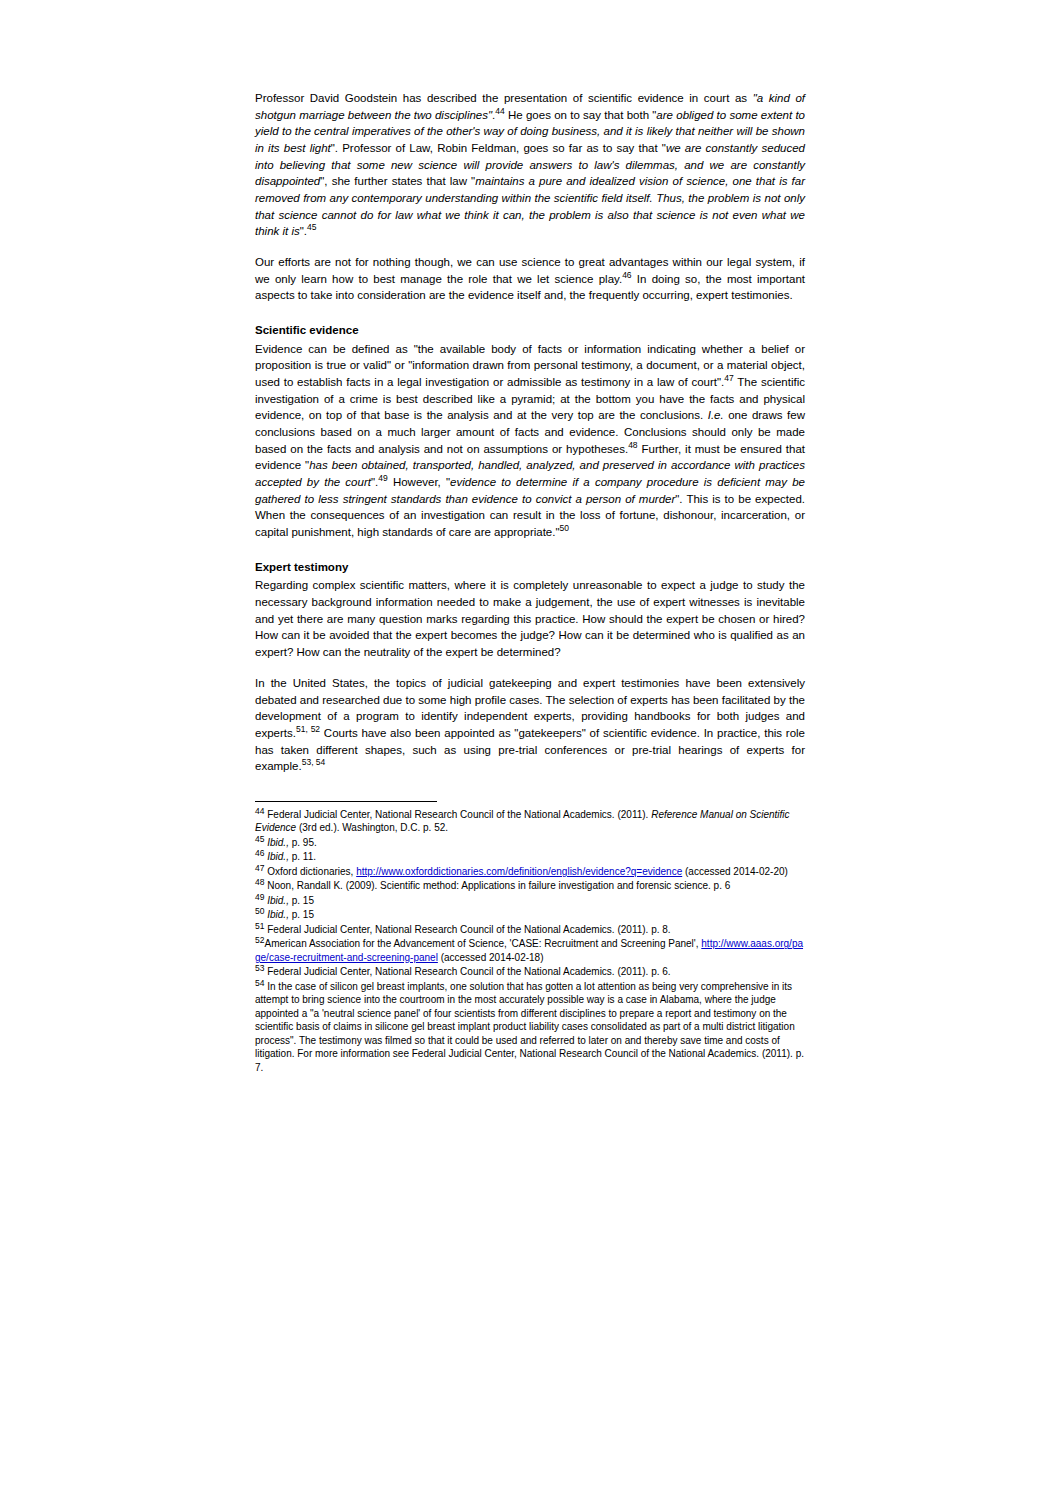Professor David Goodstein has described the presentation of scientific evidence in court as "a kind of shotgun marriage between the two disciplines".44 He goes on to say that both "are obliged to some extent to yield to the central imperatives of the other's way of doing business, and it is likely that neither will be shown in its best light". Professor of Law, Robin Feldman, goes so far as to say that "we are constantly seduced into believing that some new science will provide answers to law's dilemmas, and we are constantly disappointed", she further states that law "maintains a pure and idealized vision of science, one that is far removed from any contemporary understanding within the scientific field itself. Thus, the problem is not only that science cannot do for law what we think it can, the problem is also that science is not even what we think it is".45
Our efforts are not for nothing though, we can use science to great advantages within our legal system, if we only learn how to best manage the role that we let science play.46 In doing so, the most important aspects to take into consideration are the evidence itself and, the frequently occurring, expert testimonies.
Scientific evidence
Evidence can be defined as "the available body of facts or information indicating whether a belief or proposition is true or valid" or "information drawn from personal testimony, a document, or a material object, used to establish facts in a legal investigation or admissible as testimony in a law of court".47 The scientific investigation of a crime is best described like a pyramid; at the bottom you have the facts and physical evidence, on top of that base is the analysis and at the very top are the conclusions. I.e. one draws few conclusions based on a much larger amount of facts and evidence. Conclusions should only be made based on the facts and analysis and not on assumptions or hypotheses.48 Further, it must be ensured that evidence "has been obtained, transported, handled, analyzed, and preserved in accordance with practices accepted by the court".49 However, "evidence to determine if a company procedure is deficient may be gathered to less stringent standards than evidence to convict a person of murder". This is to be expected. When the consequences of an investigation can result in the loss of fortune, dishonour, incarceration, or capital punishment, high standards of care are appropriate."50
Expert testimony
Regarding complex scientific matters, where it is completely unreasonable to expect a judge to study the necessary background information needed to make a judgement, the use of expert witnesses is inevitable and yet there are many question marks regarding this practice. How should the expert be chosen or hired? How can it be avoided that the expert becomes the judge? How can it be determined who is qualified as an expert? How can the neutrality of the expert be determined?
In the United States, the topics of judicial gatekeeping and expert testimonies have been extensively debated and researched due to some high profile cases. The selection of experts has been facilitated by the development of a program to identify independent experts, providing handbooks for both judges and experts.51, 52 Courts have also been appointed as "gatekeepers" of scientific evidence. In practice, this role has taken different shapes, such as using pre-trial conferences or pre-trial hearings of experts for example.53, 54
44 Federal Judicial Center, National Research Council of the National Academics. (2011). Reference Manual on Scientific Evidence (3rd ed.). Washington, D.C. p. 52.
45 Ibid., p. 95.
46 Ibid., p. 11.
47 Oxford dictionaries, http://www.oxforddictionaries.com/definition/english/evidence?q=evidence (accessed 2014-02-20)
48 Noon, Randall K. (2009). Scientific method: Applications in failure investigation and forensic science. p. 6
49 Ibid., p. 15
50 Ibid., p. 15
51 Federal Judicial Center, National Research Council of the National Academics. (2011). p. 8.
52 American Association for the Advancement of Science, 'CASE: Recruitment and Screening Panel', http://www.aaas.org/page/case-recruitment-and-screening-panel (accessed 2014-02-18)
53 Federal Judicial Center, National Research Council of the National Academics. (2011). p. 6.
54 In the case of silicon gel breast implants, one solution that has gotten a lot attention as being very comprehensive in its attempt to bring science into the courtroom in the most accurately possible way is a case in Alabama, where the judge appointed a "a 'neutral science panel' of four scientists from different disciplines to prepare a report and testimony on the scientific basis of claims in silicone gel breast implant product liability cases consolidated as part of a multi district litigation process". The testimony was filmed so that it could be used and referred to later on and thereby save time and costs of litigation. For more information see Federal Judicial Center, National Research Council of the National Academics. (2011). p. 7.